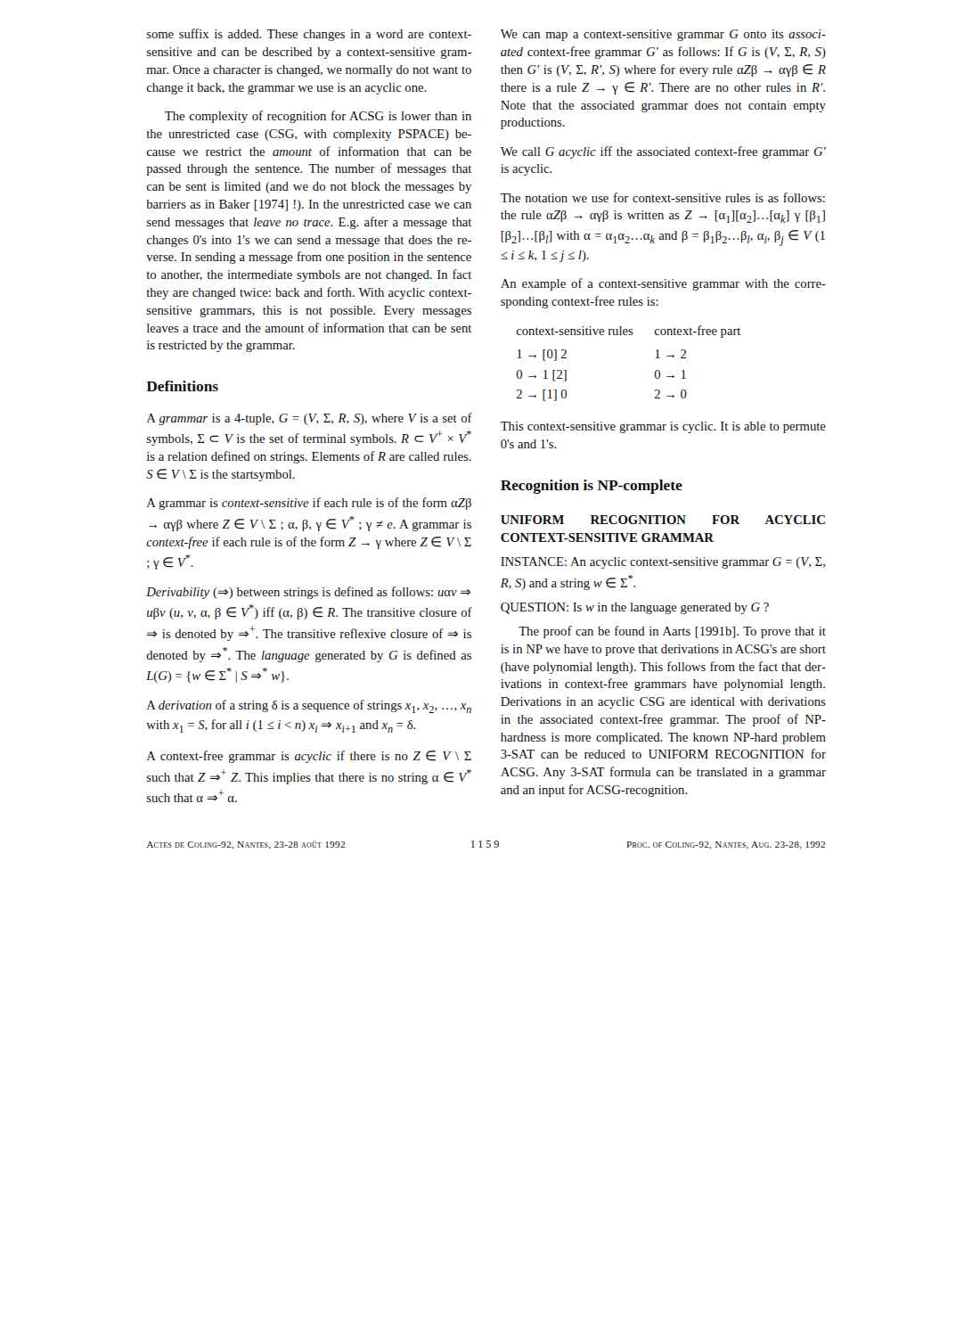some suffix is added. These changes in a word are context-sensitive and can be described by a context-sensitive grammar. Once a character is changed, we normally do not want to change it back, the grammar we use is an acyclic one.
The complexity of recognition for ACSG is lower than in the unrestricted case (CSG, with complexity PSPACE) because we restrict the amount of information that can be passed through the sentence. The number of messages that can be sent is limited (and we do not block the messages by barriers as in Baker [1974] !). In the unrestricted case we can send messages that leave no trace. E.g. after a message that changes 0's into 1's we can send a message that does the reverse. In sending a message from one position in the sentence to another, the intermediate symbols are not changed. In fact they are changed twice: back and forth. With acyclic context-sensitive grammars, this is not possible. Every messages leaves a trace and the amount of information that can be sent is restricted by the grammar.
Definitions
A grammar is a 4-tuple, G = (V, Σ, R, S), where V is a set of symbols, Σ ⊂ V is the set of terminal symbols. R ⊂ V+ × V* is a relation defined on strings. Elements of R are called rules. S ∈ V \ Σ is the startsymbol.
A grammar is context-sensitive if each rule is of the form αZβ → αγβ where Z ∈ V \ Σ ; α, β, γ ∈ V* ; γ ≠ e. A grammar is context-free if each rule is of the form Z → γ where Z ∈ V \ Σ ; γ ∈ V*.
Derivability (⇒) between strings is defined as follows: uαv ⇒ uβv (u, v, α, β ∈ V*) iff (α, β) ∈ R. The transitive closure of ⇒ is denoted by ⇒+. The transitive reflexive closure of ⇒ is denoted by ⇒*. The language generated by G is defined as L(G) = {w ∈ Σ* | S ⇒* w}.
A derivation of a string δ is a sequence of strings x1, x2, …, xn with x1 = S, for all i (1 ≤ i < n) xi ⇒ xi+1 and xn = δ.
A context-free grammar is acyclic if there is no Z ∈ V \ Σ such that Z ⇒+ Z. This implies that there is no string α ∈ V* such that α ⇒+ α.
We can map a context-sensitive grammar G onto its associated context-free grammar G′ as follows: If G is (V, Σ, R, S) then G′ is (V, Σ, R′, S) where for every rule αZβ → αγβ ∈ R there is a rule Z → γ ∈ R′. There are no other rules in R′. Note that the associated grammar does not contain empty productions.
We call G acyclic iff the associated context-free grammar G′ is acyclic.
The notation we use for context-sensitive rules is as follows: the rule αZβ → αγβ is written as Z → [α1][α2]…[αk] γ [β1][β2]…[βl] with α = α1α2…αk and β = β1β2…βl, αi, βj ∈ V (1 ≤ i ≤ k, 1 ≤ j ≤ l).
An example of a context-sensitive grammar with the corresponding context-free rules is:
| context-sensitive rules | context-free part |
| --- | --- |
| 1 → [0] 2 | 1 → 2 |
| 0 → 1 [2] | 0 → 1 |
| 2 → [1] 0 | 2 → 0 |
This context-sensitive grammar is cyclic. It is able to permute 0's and 1's.
Recognition is NP-complete
UNIFORM RECOGNITION FOR ACYCLIC CONTEXT-SENSITIVE GRAMMAR
INSTANCE: An acyclic context-sensitive grammar G = (V, Σ, R, S) and a string w ∈ Σ*.
QUESTION: Is w in the language generated by G ?
The proof can be found in Aarts [1991b]. To prove that it is in NP we have to prove that derivations in ACSG's are short (have polynomial length). This follows from the fact that derivations in context-free grammars have polynomial length. Derivations in an acyclic CSG are identical with derivations in the associated context-free grammar. The proof of NP-hardness is more complicated. The known NP-hard problem 3-SAT can be reduced to UNIFORM RECOGNITION for ACSG. Any 3-SAT formula can be translated in a grammar and an input for ACSG-recognition.
Actes de Coling-92, Nantes, 23-28 août 1992 1159 Proc. of Coling-92, Nantes, Aug. 23-28, 1992